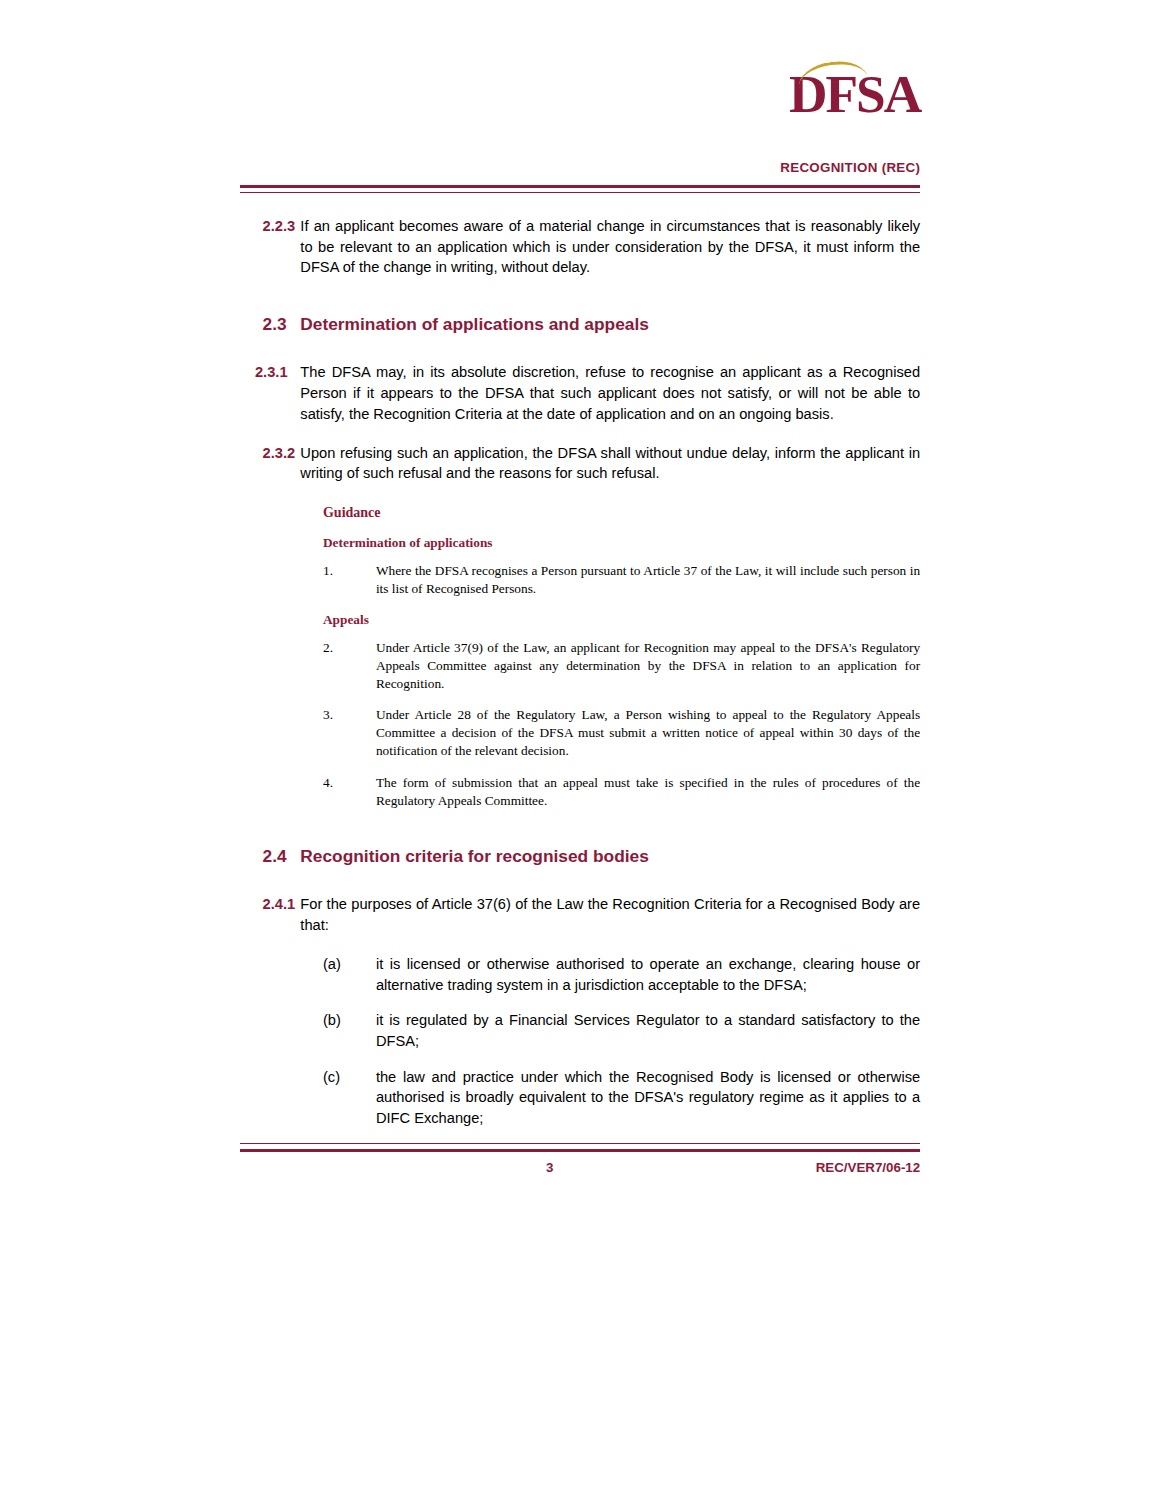D FSA
RECOGNITION (REC)
2.2.3
If an applicant becomes aware of a material change in circumstances that is reasonably likely to be relevant to an application which is under consideration by the DFSA, it must inform the DFSA of the change in writing, without delay.
2.3 Determination of applications and appeals
2.3.1
The DFSA may, in its absolute discretion, refuse to recognise an applicant as a Recognised Person if it appears to the DFSA that such applicant does not satisfy, or will not be able to satisfy, the Recognition Criteria at the date of application and on an ongoing basis.
2.3.2
Upon refusing such an application, the DFSA shall without undue delay, inform the applicant in writing of such refusal and the reasons for such refusal.
Guidance
Determination of applications
1.
Where the DFSA recognises a Person pursuant to Article 37 of the Law, it will include such person in its list of Recognised Persons.
Appeals
2.
Under Article 37(9) of the Law, an applicant for Recognition may appeal to the DFSA's Regulatory Appeals Committee against any determination by the DFSA in relation to an application for Recognition.
3.
Under Article 28 of the Regulatory Law, a Person wishing to appeal to the Regulatory Appeals Committee a decision of the DFSA must submit a written notice of appeal within 30 days of the notification of the relevant decision.
4.
The form of submission that an appeal must take is specified in the rules of procedures of the Regulatory Appeals Committee.
2.4 Recognition criteria for recognised bodies
2.4.1
For the purposes of Article 37(6) of the Law the Recognition Criteria for a Recognised Body are that:
(a)
it is licensed or otherwise authorised to operate an exchange, clearing house or alternative trading system in a jurisdiction acceptable to the DFSA;
(b)
it is regulated by a Financial Services Regulator to a standard satisfactory to the DFSA;
(c)
the law and practice under which the Recognised Body is licensed or otherwise authorised is broadly equivalent to the DFSA's regulatory regime as it applies to a DIFC Exchange;
3 REC/VER7/06-12